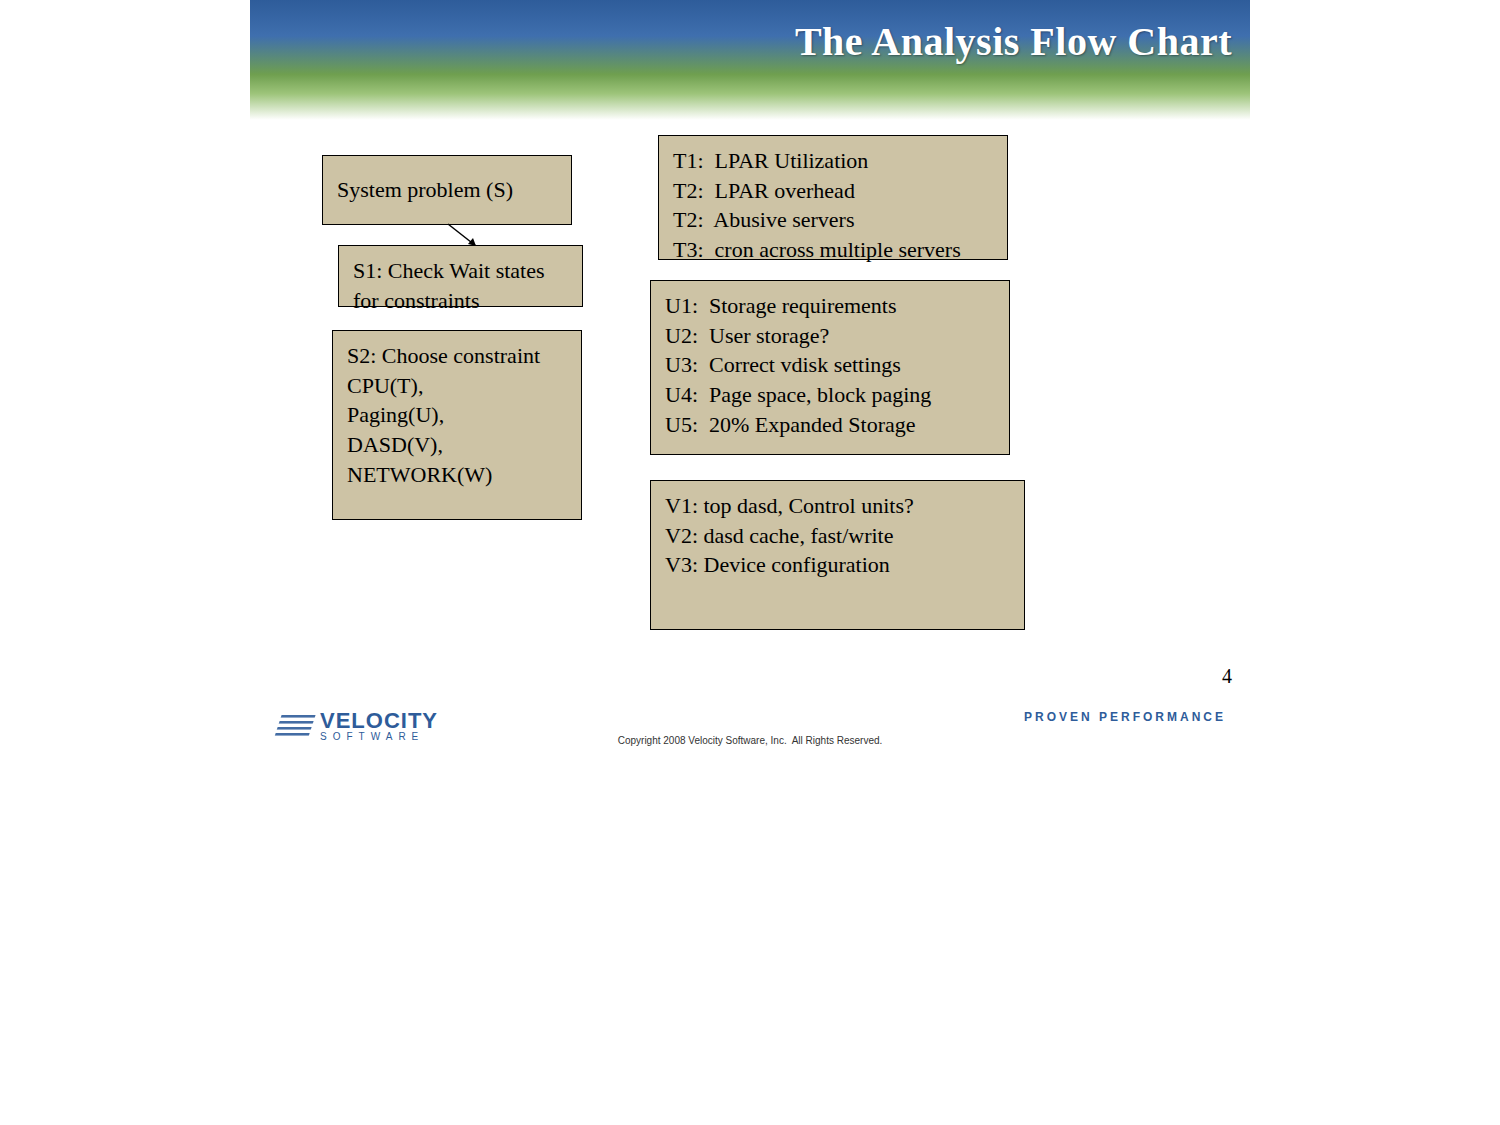The Analysis Flow Chart
System problem (S)
S1: Check Wait states for constraints
S2: Choose constraint
CPU(T),
Paging(U),
DASD(V),
NETWORK(W)
T1: LPAR Utilization
T2: LPAR overhead
T2: Abusive servers
T3: cron across multiple servers
U1: Storage requirements
U2: User storage?
U3: Correct vdisk settings
U4: Page space, block paging
U5: 20% Expanded Storage
V1: top dasd, Control units?
V2: dasd cache, fast/write
V3: Device configuration
4
VELOCITY
SOFTWARE
PROVEN PERFORMANCE
Copyright 2008 Velocity Software, Inc. All Rights Reserved.